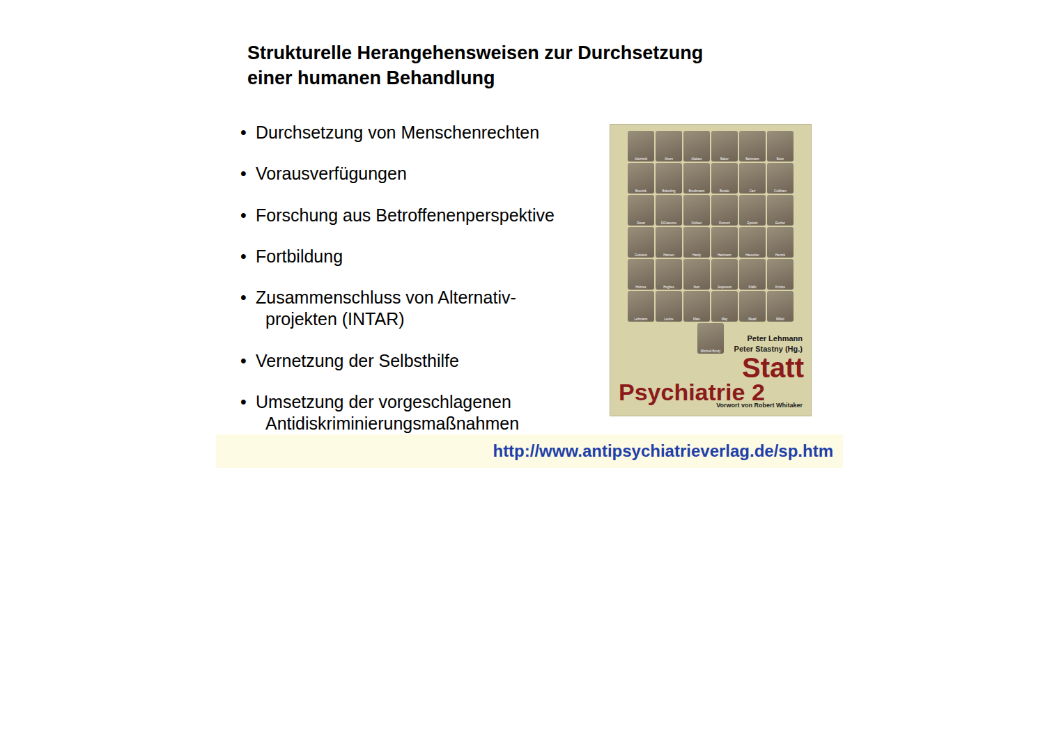Strukturelle Herangehensweisen zur Durchsetzung
einer humanen Behandlung
Durchsetzung von Menschenrechten
Vorausverfügungen
Forschung aus Betroffenenperspektive
Fortbildung
Zusammenschluss von Alternativ-projekten (INTAR)
Vernetzung der Selbsthilfe
Umsetzung der vorgeschlagenenAntidiskriminierungsmaßnahmen
Aderhold
Ahern
Alakare
Baker
Bartmann
Beier
Boevink
Bräunling
Bruckmann
Bucalo
Carr
Coldham
Davar
DiGiacomo
Dollwet
Dumont
Epstein
Escher
Gottstein
Hansen
Hardy
Hartmann
Hausotter
Herrick
Holmes
Hughes
Itten
Jesperson
Klafki
Krücke
Lehmann
Levine
Maio
May
Mead
Millett
Mitchell-Brody
Peter Lehmann
Peter Stastny (Hg.)
Statt Psychiatrie 2
Vorwort von Robert Whitaker
http://www.antipsychiatrieverlag.de/sp.htm